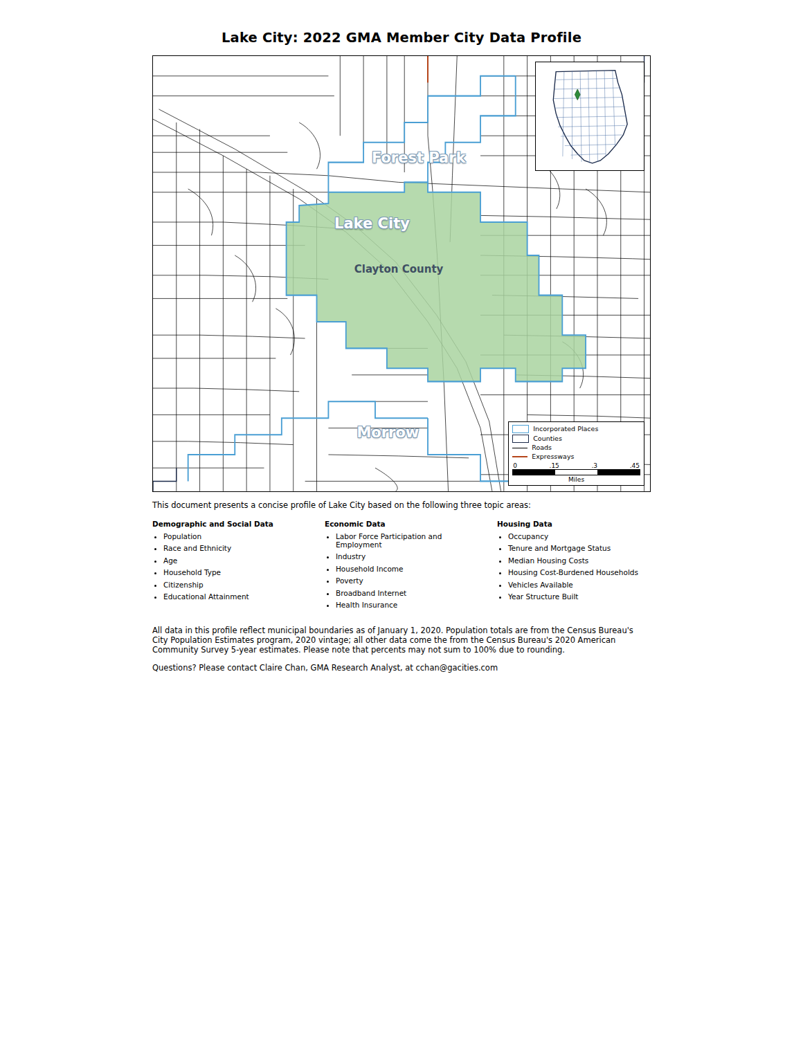Lake City: 2022 GMA Member City Data Profile
Forest Park Lake City Morrow Clayton County
Incorporated Places
Counties
Roads
Expressways
0.15.3.45
Miles
This document presents a concise profile of Lake City based on the following three topic areas:
Demographic and Social Data
Population
Race and Ethnicity
Age
Household Type
Citizenship
Educational Attainment
Economic Data
Labor Force Participation and Employment
Industry
Household Income
Poverty
Broadband Internet
Health Insurance
Housing Data
Occupancy
Tenure and Mortgage Status
Median Housing Costs
Housing Cost-Burdened Households
Vehicles Available
Year Structure Built
All data in this profile reflect municipal boundaries as of January 1, 2020. Population totals are from the Census Bureau's City Population Estimates program, 2020 vintage; all other data come the from the Census Bureau's 2020 American Community Survey 5-year estimates. Please note that percents may not sum to 100% due to rounding.
Questions? Please contact Claire Chan, GMA Research Analyst, at cchan@gacities.com